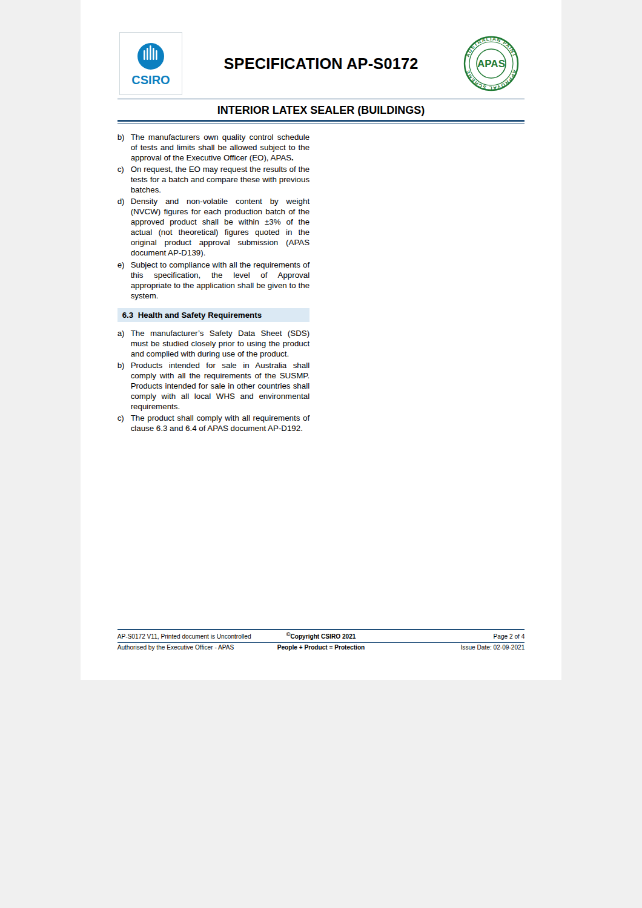CSIRO
SPECIFICATION AP-S0172
AUSTRALIAN PAINT APPROVAL SCHEME APAS
INTERIOR LATEX SEALER (BUILDINGS)
b) The manufacturers own quality control schedule of tests and limits shall be allowed subject to the approval of the Executive Officer (EO), APAS.
c) On request, the EO may request the results of the tests for a batch and compare these with previous batches.
d) Density and non-volatile content by weight (NVCW) figures for each production batch of the approved product shall be within ±3% of the actual (not theoretical) figures quoted in the original product approval submission (APAS document AP-D139).
e) Subject to compliance with all the requirements of this specification, the level of Approval appropriate to the application shall be given to the system.
6.3 Health and Safety Requirements
a) The manufacturer’s Safety Data Sheet (SDS) must be studied closely prior to using the product and complied with during use of the product.
b) Products intended for sale in Australia shall comply with all the requirements of the SUSMP. Products intended for sale in other countries shall comply with all local WHS and environmental requirements.
c) The product shall comply with all requirements of clause 6.3 and 6.4 of APAS document AP-D192.
AP-S0172 V11, Printed document is Uncontrolled
©Copyright CSIRO 2021
Page 2 of 4
Authorised by the Executive Officer - APAS
People + Product = Protection
Issue Date: 02-09-2021